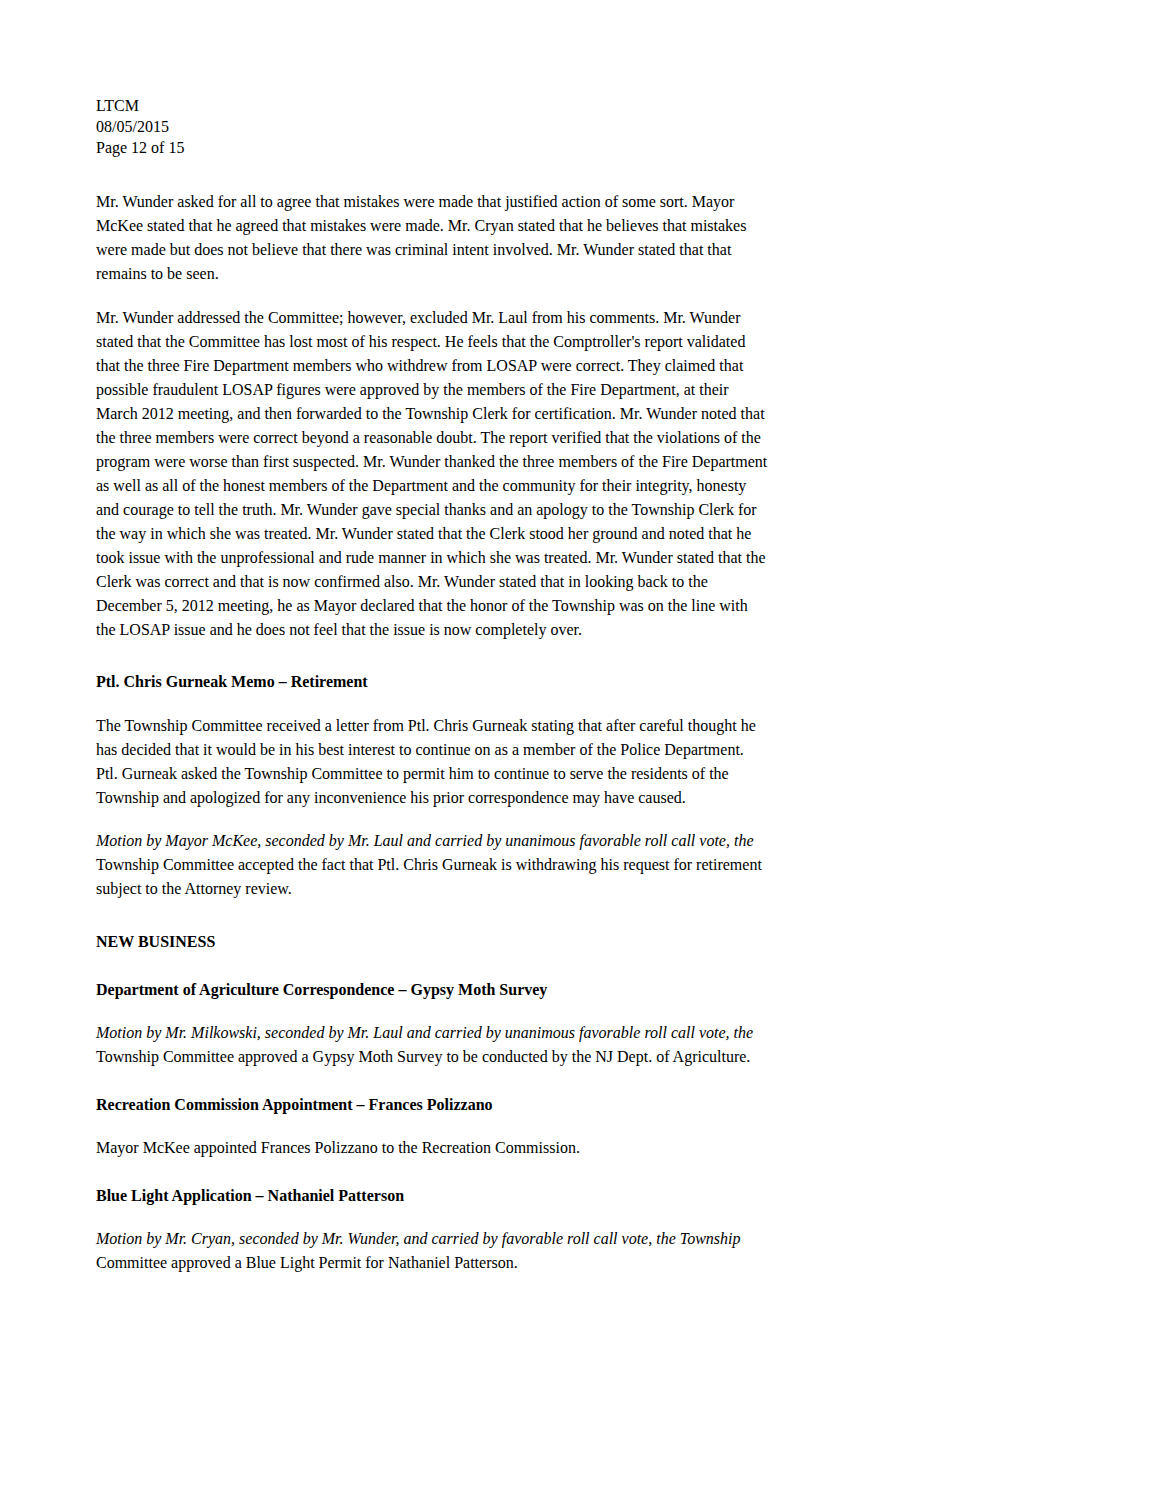LTCM
08/05/2015
Page 12 of 15
Mr. Wunder asked for all to agree that mistakes were made that justified action of some sort. Mayor McKee stated that he agreed that mistakes were made. Mr. Cryan stated that he believes that mistakes were made but does not believe that there was criminal intent involved. Mr. Wunder stated that that remains to be seen.
Mr. Wunder addressed the Committee; however, excluded Mr. Laul from his comments. Mr. Wunder stated that the Committee has lost most of his respect. He feels that the Comptroller's report validated that the three Fire Department members who withdrew from LOSAP were correct. They claimed that possible fraudulent LOSAP figures were approved by the members of the Fire Department, at their March 2012 meeting, and then forwarded to the Township Clerk for certification. Mr. Wunder noted that the three members were correct beyond a reasonable doubt. The report verified that the violations of the program were worse than first suspected. Mr. Wunder thanked the three members of the Fire Department as well as all of the honest members of the Department and the community for their integrity, honesty and courage to tell the truth. Mr. Wunder gave special thanks and an apology to the Township Clerk for the way in which she was treated. Mr. Wunder stated that the Clerk stood her ground and noted that he took issue with the unprofessional and rude manner in which she was treated. Mr. Wunder stated that the Clerk was correct and that is now confirmed also. Mr. Wunder stated that in looking back to the December 5, 2012 meeting, he as Mayor declared that the honor of the Township was on the line with the LOSAP issue and he does not feel that the issue is now completely over.
Ptl. Chris Gurneak Memo – Retirement
The Township Committee received a letter from Ptl. Chris Gurneak stating that after careful thought he has decided that it would be in his best interest to continue on as a member of the Police Department. Ptl. Gurneak asked the Township Committee to permit him to continue to serve the residents of the Township and apologized for any inconvenience his prior correspondence may have caused.
Motion by Mayor McKee, seconded by Mr. Laul and carried by unanimous favorable roll call vote, the Township Committee accepted the fact that Ptl. Chris Gurneak is withdrawing his request for retirement subject to the Attorney review.
NEW BUSINESS
Department of Agriculture Correspondence – Gypsy Moth Survey
Motion by Mr. Milkowski, seconded by Mr. Laul and carried by unanimous favorable roll call vote, the Township Committee approved a Gypsy Moth Survey to be conducted by the NJ Dept. of Agriculture.
Recreation Commission Appointment – Frances Polizzano
Mayor McKee appointed Frances Polizzano to the Recreation Commission.
Blue Light Application – Nathaniel Patterson
Motion by Mr. Cryan, seconded by Mr. Wunder, and carried by favorable roll call vote, the Township Committee approved a Blue Light Permit for Nathaniel Patterson.